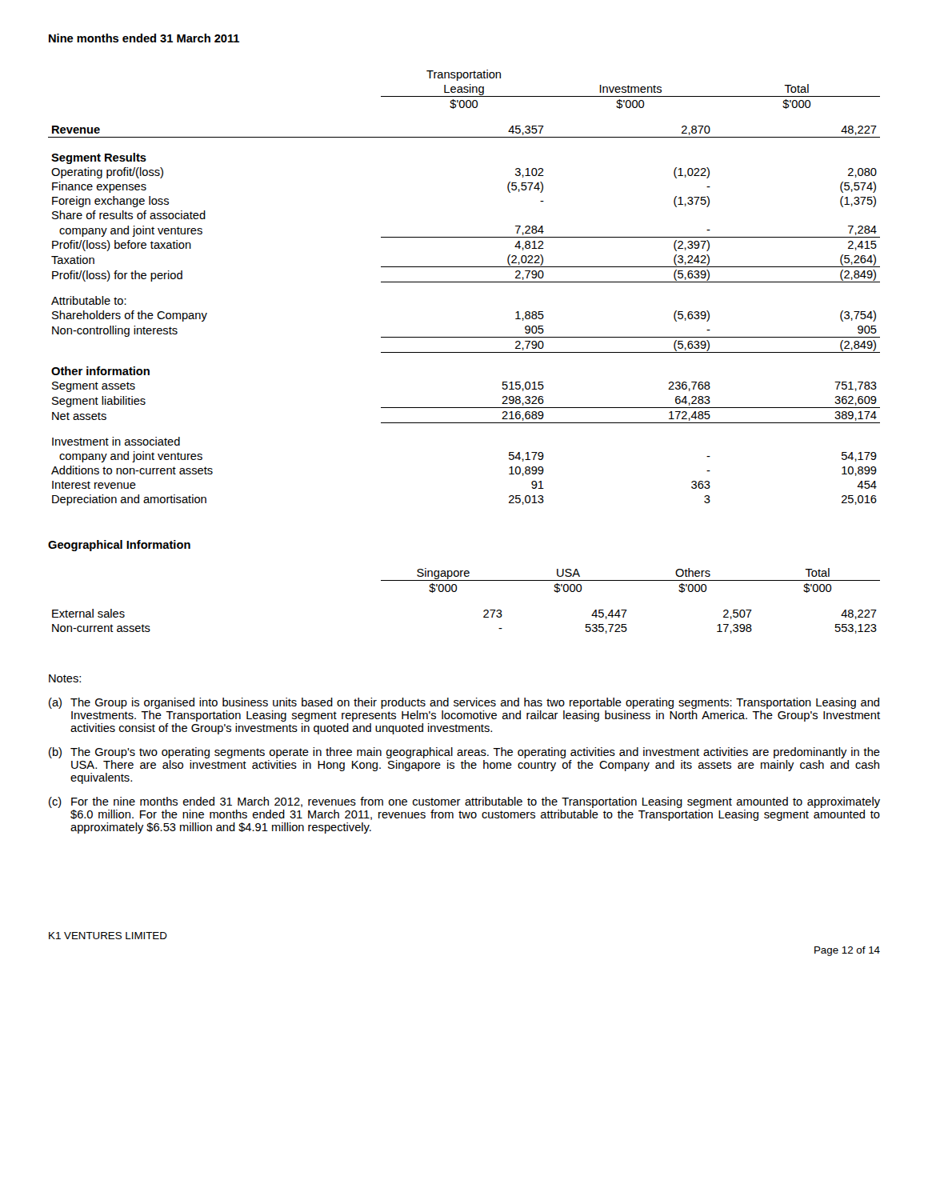Nine months ended 31 March 2011
| | Transportation | | |
| | Leasing | Investments | Total |
| | $'000 | $'000 | $'000 |
| Revenue | 45,357 | 2,870 | 48,227 |
| Segment Results | | | |
| Operating profit/(loss) | 3,102 | (1,022) | 2,080 |
| Finance expenses | (5,574) | - | (5,574) |
| Foreign exchange loss | - | (1,375) | (1,375) |
| Share of results of associated | | | |
| company and joint ventures | 7,284 | - | 7,284 |
| Profit/(loss) before taxation | 4,812 | (2,397) | 2,415 |
| Taxation | (2,022) | (3,242) | (5,264) |
| Profit/(loss) for the period | 2,790 | (5,639) | (2,849) |
| Attributable to: | | | |
| Shareholders of the Company | 1,885 | (5,639) | (3,754) |
| Non-controlling interests | 905 | - | 905 |
| | 2,790 | (5,639) | (2,849) |
| Other information | | | |
| Segment assets | 515,015 | 236,768 | 751,783 |
| Segment liabilities | 298,326 | 64,283 | 362,609 |
| Net assets | 216,689 | 172,485 | 389,174 |
| Investment in associated | | | |
| company and joint ventures | 54,179 | - | 54,179 |
| Additions to non-current assets | 10,899 | - | 10,899 |
| Interest revenue | 91 | 363 | 454 |
| Depreciation and amortisation | 25,013 | 3 | 25,016 |
Geographical Information
| | Singapore | USA | Others | Total |
| | $'000 | $'000 | $'000 | $'000 |
| External sales | 273 | 45,447 | 2,507 | 48,227 |
| Non-current assets | - | 535,725 | 17,398 | 553,123 |
Notes:
(a) The Group is organised into business units based on their products and services and has two reportable operating segments: Transportation Leasing and Investments. The Transportation Leasing segment represents Helm's locomotive and railcar leasing business in North America. The Group's Investment activities consist of the Group's investments in quoted and unquoted investments.
(b) The Group's two operating segments operate in three main geographical areas. The operating activities and investment activities are predominantly in the USA. There are also investment activities in Hong Kong. Singapore is the home country of the Company and its assets are mainly cash and cash equivalents.
(c) For the nine months ended 31 March 2012, revenues from one customer attributable to the Transportation Leasing segment amounted to approximately $6.0 million. For the nine months ended 31 March 2011, revenues from two customers attributable to the Transportation Leasing segment amounted to approximately $6.53 million and $4.91 million respectively.
K1 VENTURES LIMITED Page 12 of 14